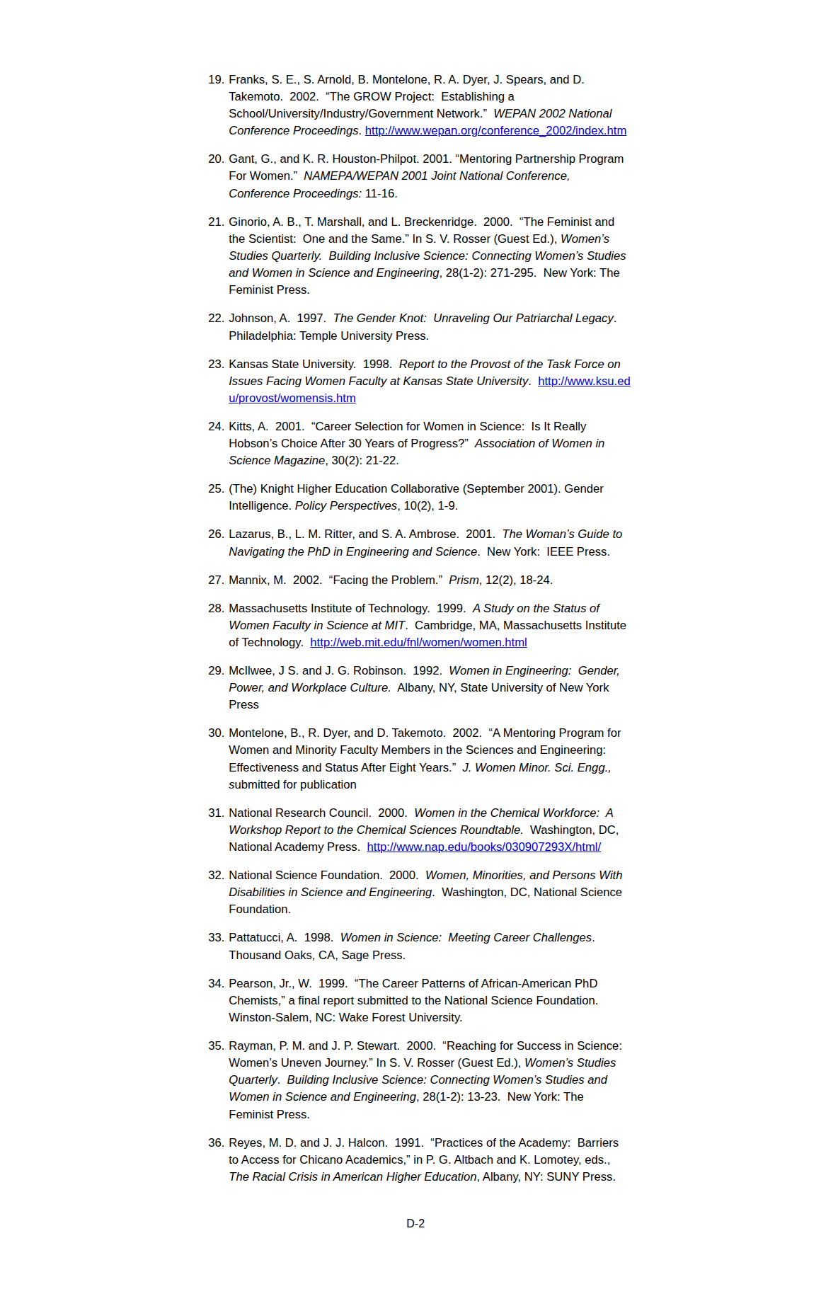19. Franks, S. E., S. Arnold, B. Montelone, R. A. Dyer, J. Spears, and D. Takemoto. 2002. “The GROW Project: Establishing a School/University/Industry/Government Network.” WEPAN 2002 National Conference Proceedings. http://www.wepan.org/conference_2002/index.htm
20. Gant, G., and K. R. Houston-Philpot. 2001. “Mentoring Partnership Program For Women.” NAMEPA/WEPAN 2001 Joint National Conference, Conference Proceedings: 11-16.
21. Ginorio, A. B., T. Marshall, and L. Breckenridge. 2000. “The Feminist and the Scientist: One and the Same.” In S. V. Rosser (Guest Ed.), Women’s Studies Quarterly. Building Inclusive Science: Connecting Women’s Studies and Women in Science and Engineering, 28(1-2): 271-295. New York: The Feminist Press.
22. Johnson, A. 1997. The Gender Knot: Unraveling Our Patriarchal Legacy. Philadelphia: Temple University Press.
23. Kansas State University. 1998. Report to the Provost of the Task Force on Issues Facing Women Faculty at Kansas State University. http://www.ksu.edu/provost/womensis.htm
24. Kitts, A. 2001. “Career Selection for Women in Science: Is It Really Hobson’s Choice After 30 Years of Progress?” Association of Women in Science Magazine, 30(2): 21-22.
25.(The) Knight Higher Education Collaborative (September 2001). Gender Intelligence. Policy Perspectives, 10(2), 1-9.
26. Lazarus, B., L. M. Ritter, and S. A. Ambrose. 2001. The Woman’s Guide to Navigating the PhD in Engineering and Science. New York: IEEE Press.
27. Mannix, M. 2002. “Facing the Problem.” Prism, 12(2), 18-24.
28. Massachusetts Institute of Technology. 1999. A Study on the Status of Women Faculty in Science at MIT. Cambridge, MA, Massachusetts Institute of Technology. http://web.mit.edu/fnl/women/women.html
29. McIlwee, J S. and J. G. Robinson. 1992. Women in Engineering: Gender, Power, and Workplace Culture. Albany, NY, State University of New York Press
30. Montelone, B., R. Dyer, and D. Takemoto. 2002. “A Mentoring Program for Women and Minority Faculty Members in the Sciences and Engineering: Effectiveness and Status After Eight Years.” J. Women Minor. Sci. Engg., submitted for publication
31. National Research Council. 2000. Women in the Chemical Workforce: A Workshop Report to the Chemical Sciences Roundtable. Washington, DC, National Academy Press. http://www.nap.edu/books/030907293X/html/
32. National Science Foundation. 2000. Women, Minorities, and Persons With Disabilities in Science and Engineering. Washington, DC, National Science Foundation.
33. Pattatucci, A. 1998. Women in Science: Meeting Career Challenges. Thousand Oaks, CA, Sage Press.
34. Pearson, Jr., W. 1999. “The Career Patterns of African-American PhD Chemists,” a final report submitted to the National Science Foundation. Winston-Salem, NC: Wake Forest University.
35. Rayman, P. M. and J. P. Stewart. 2000. “Reaching for Success in Science: Women’s Uneven Journey.” In S. V. Rosser (Guest Ed.), Women’s Studies Quarterly. Building Inclusive Science: Connecting Women’s Studies and Women in Science and Engineering, 28(1-2): 13-23. New York: The Feminist Press.
36. Reyes, M. D. and J. J. Halcon. 1991. “Practices of the Academy: Barriers to Access for Chicano Academics,” in P. G. Altbach and K. Lomotey, eds., The Racial Crisis in American Higher Education, Albany, NY: SUNY Press.
D-2